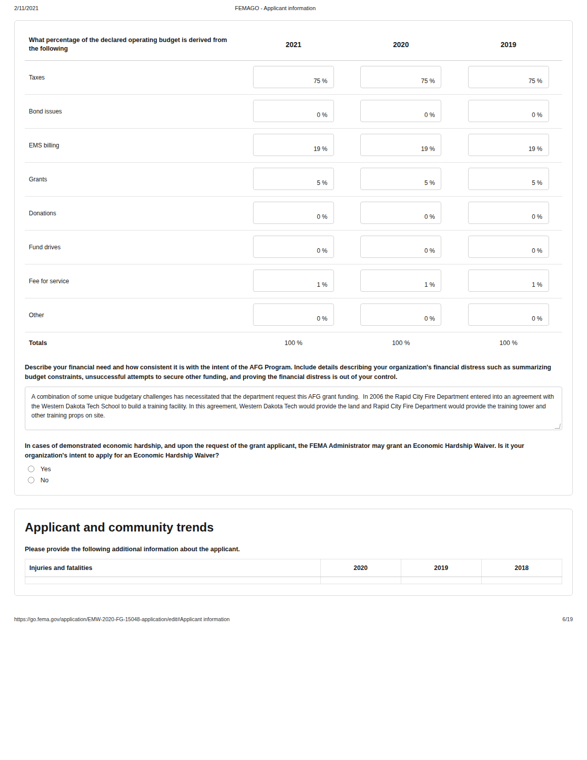2/11/2021
FEMAGO - Applicant information
| What percentage of the declared operating budget is derived from the following | 2021 | 2020 | 2019 |
| --- | --- | --- | --- |
| Taxes | 75 % | 75 % | 75 % |
| Bond issues | 0 % | 0 % | 0 % |
| EMS billing | 19 % | 19 % | 19 % |
| Grants | 5 % | 5 % | 5 % |
| Donations | 0 % | 0 % | 0 % |
| Fund drives | 0 % | 0 % | 0 % |
| Fee for service | 1 % | 1 % | 1 % |
| Other | 0 % | 0 % | 0 % |
| Totals | 100 % | 100 % | 100 % |
Describe your financial need and how consistent it is with the intent of the AFG Program. Include details describing your organization's financial distress such as summarizing budget constraints, unsuccessful attempts to secure other funding, and proving the financial distress is out of your control.
A combination of some unique budgetary challenges has necessitated that the department request this AFG grant funding. In 2006 the Rapid City Fire Department entered into an agreement with the Western Dakota Tech School to build a training facility. In this agreement, Western Dakota Tech would provide the land and Rapid City Fire Department would provide the training tower and other training props on site.
In cases of demonstrated economic hardship, and upon the request of the grant applicant, the FEMA Administrator may grant an Economic Hardship Waiver. Is it your organization's intent to apply for an Economic Hardship Waiver?
Yes
No
Applicant and community trends
Please provide the following additional information about the applicant.
| Injuries and fatalities | 2020 | 2019 | 2018 |
| --- | --- | --- | --- |
https://go.fema.gov/application/EMW-2020-FG-15048-application/edit#Applicant information
6/19